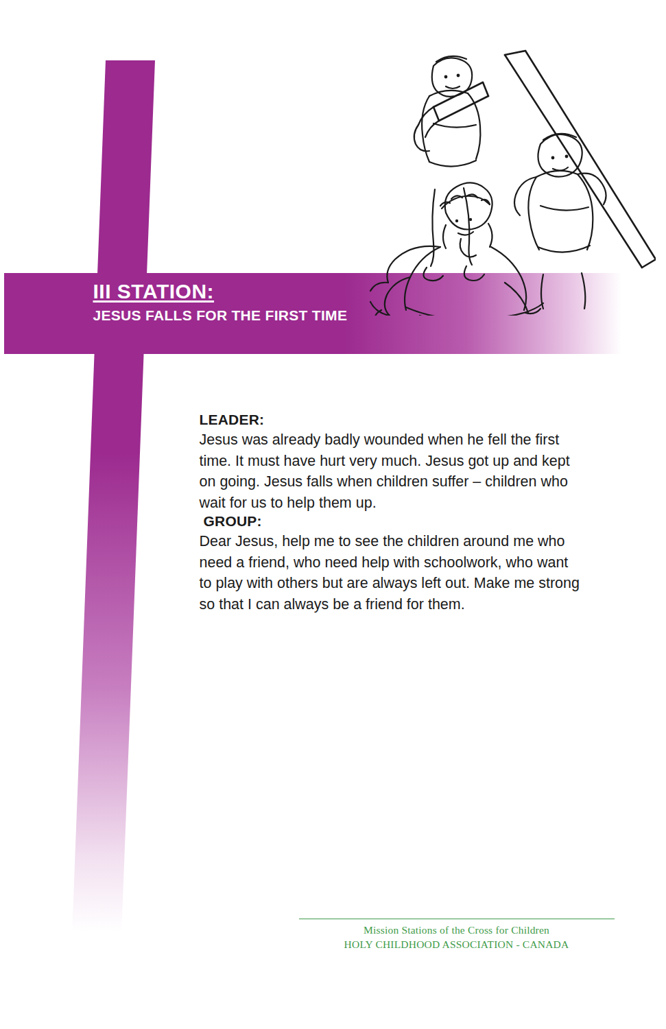III STATION:
JESUS FALLS FOR THE FIRST TIME
LEADER:
Jesus was already badly wounded when he fell the first time. It must have hurt very much. Jesus got up and kept on going. Jesus falls when children suffer – children who wait for us to help them up.
GROUP:
Dear Jesus, help me to see the children around me who need a friend, who need help with schoolwork, who want to play with others but are always left out. Make me strong so that I can always be a friend for them.
Mission Stations of the Cross for Children
HOLY CHILDHOOD ASSOCIATION - CANADA